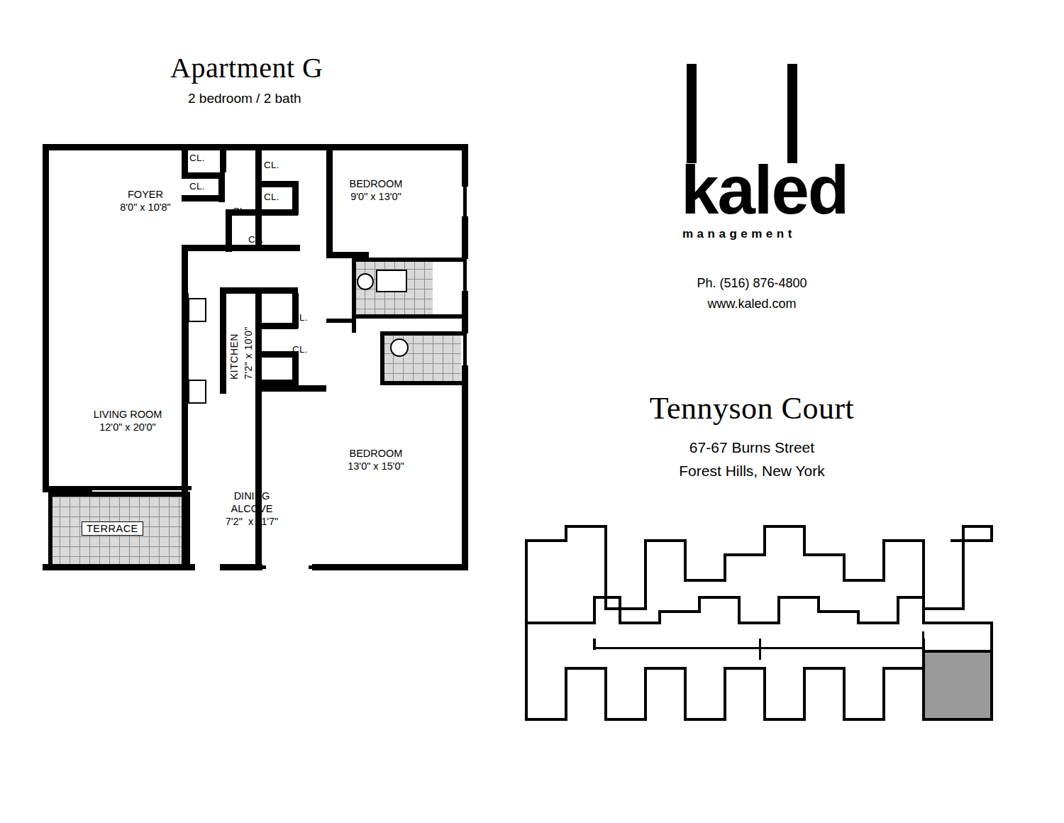Apartment G
2 bedroom / 2 bath
TERRACE
FOYER
8'0" x 10'8"
BEDROOM
9'0" x 13'0"
LIVING ROOM
12'0" x 20'0"
BEDROOM
13'0" x 15'0"
DINING
ALCOVE
7'2" x 11'7"
KITCHEN
7'2" x 10'0"
CL.
CL.
CL.
CL.
CL.
CL.
CL.
CL.
kaled
management
Ph. (516) 876-4800
www.kaled.com
Tennyson Court
67-67 Burns Street
Forest Hills, New York